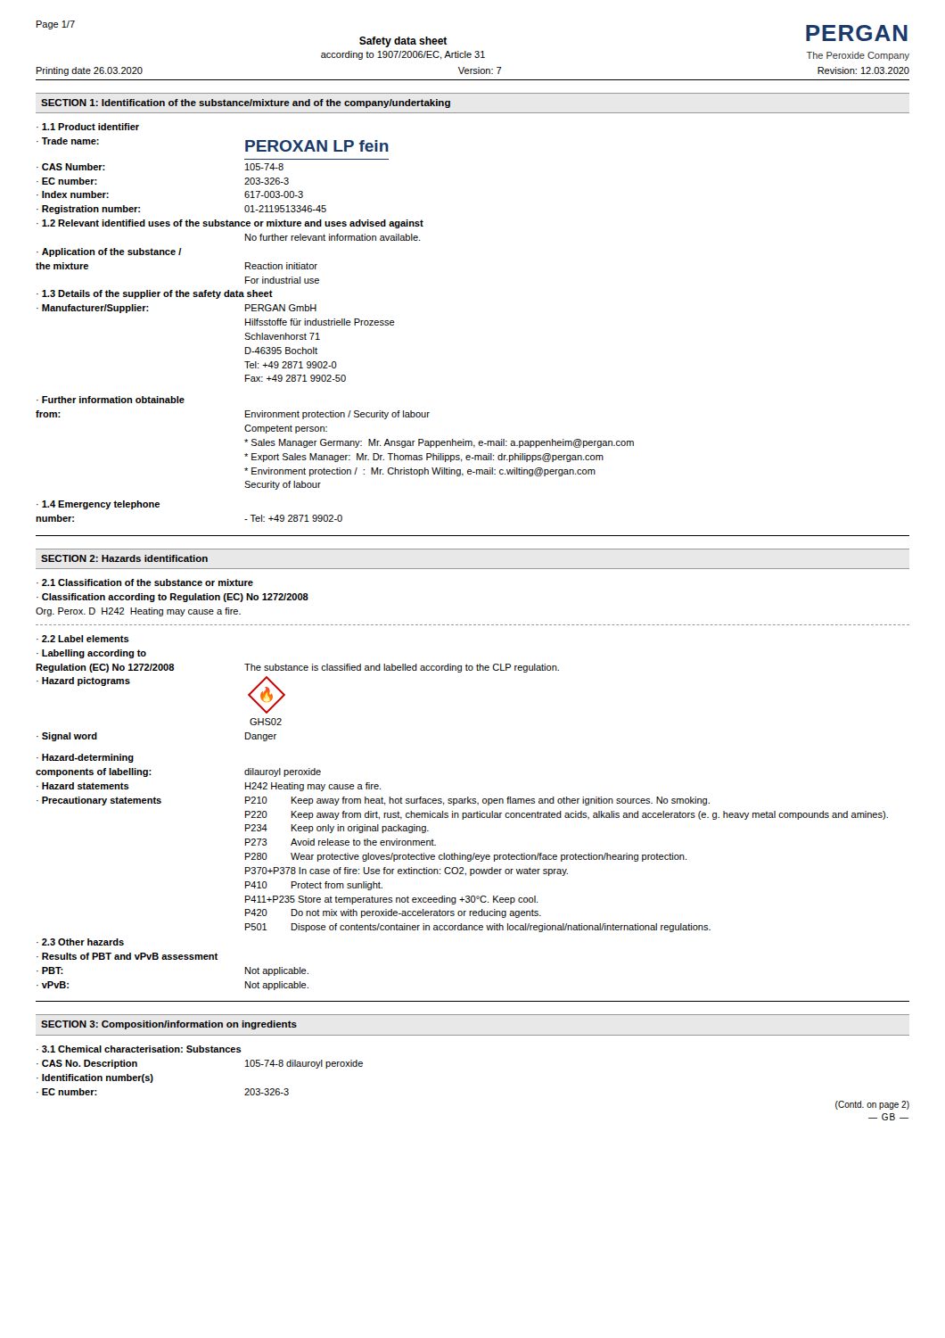Page 1/7
Safety data sheet
according to 1907/2006/EC, Article 31
PERGAN
The Peroxide Company
Printing date 26.03.2020
Version: 7
Revision: 12.03.2020
SECTION 1: Identification of the substance/mixture and of the company/undertaking
| · 1.1 Product identifier | |
| · Trade name: | PEROXAN LP fein |
| · CAS Number: | 105-74-8 |
| · EC number: | 203-326-3 |
| · Index number: | 617-003-00-3 |
| · Registration number: | 01-2119513346-45 |
| · 1.2 Relevant identified uses of the substance or mixture and uses advised against |
| | No further relevant information available. |
| · Application of the substance / | |
| the mixture | Reaction initiator |
| | For industrial use |
| · 1.3 Details of the supplier of the safety data sheet |
| · Manufacturer/Supplier: | PERGAN GmbH |
| | Hilfsstoffe für industrielle Prozesse |
| | Schlavenhorst 71 |
| | D-46395 Bocholt |
| | Tel: +49 2871 9902-0 |
| | Fax: +49 2871 9902-50 |
| · Further information obtainable | |
| from: | Environment protection / Security of labour |
| | Competent person: |
| | * Sales Manager Germany: Mr. Ansgar Pappenheim, e-mail: a.pappenheim@pergan.com |
| | * Export Sales Manager: Mr. Dr. Thomas Philipps, e-mail: dr.philipps@pergan.com |
| | * Environment protection / : Mr. Christoph Wilting, e-mail: c.wilting@pergan.com |
| | Security of labour |
| · 1.4 Emergency telephone | |
| number: | - Tel: +49 2871 9902-0 |
SECTION 2: Hazards identification
| · 2.1 Classification of the substance or mixture |
| · Classification according to Regulation (EC) No 1272/2008 |
| Org. Perox. D H242 Heating may cause a fire. |
| · 2.2 Label elements |
| · Labelling according to |
| Regulation (EC) No 1272/2008 | The substance is classified and labelled according to the CLP regulation. |
| · Hazard pictograms | 🔥 GHS02 |
| · Signal word | Danger |
| · Hazard-determining | |
| components of labelling: | dilauroyl peroxide |
| · Hazard statements | H242 Heating may cause a fire. |
| · Precautionary statements | / P210 / Keep away from heat, hot surfaces, sparks, open flames and other ignition sources. No smoking. / / P220 / Keep away from dirt, rust, chemicals in particular concentrated acids, alkalis and accelerators (e. g. heavy metal compounds and amines). / / P234 / Keep only in original packaging. / / P273 / Avoid release to the environment. / / P280 / Wear protective gloves/protective clothing/eye protection/face protection/hearing protection. / / P370+P378 In case of fire: Use for extinction: CO2, powder or water spray. / / P410 / Protect from sunlight. / / P411+P235 Store at temperatures not exceeding +30°C. Keep cool. / / P420 / Do not mix with peroxide-accelerators or reducing agents. / / P501 / Dispose of contents/container in accordance with local/regional/national/international regulations. / |
| · 2.3 Other hazards |
| · Results of PBT and vPvB assessment |
| · PBT: | Not applicable. |
| · vPvB: | Not applicable. |
SECTION 3: Composition/information on ingredients
| · 3.1 Chemical characterisation: Substances |
| · CAS No. Description | 105-74-8 dilauroyl peroxide |
| · Identification number(s) |
| · EC number: | 203-326-3 |
(Contd. on page 2)
— GB —